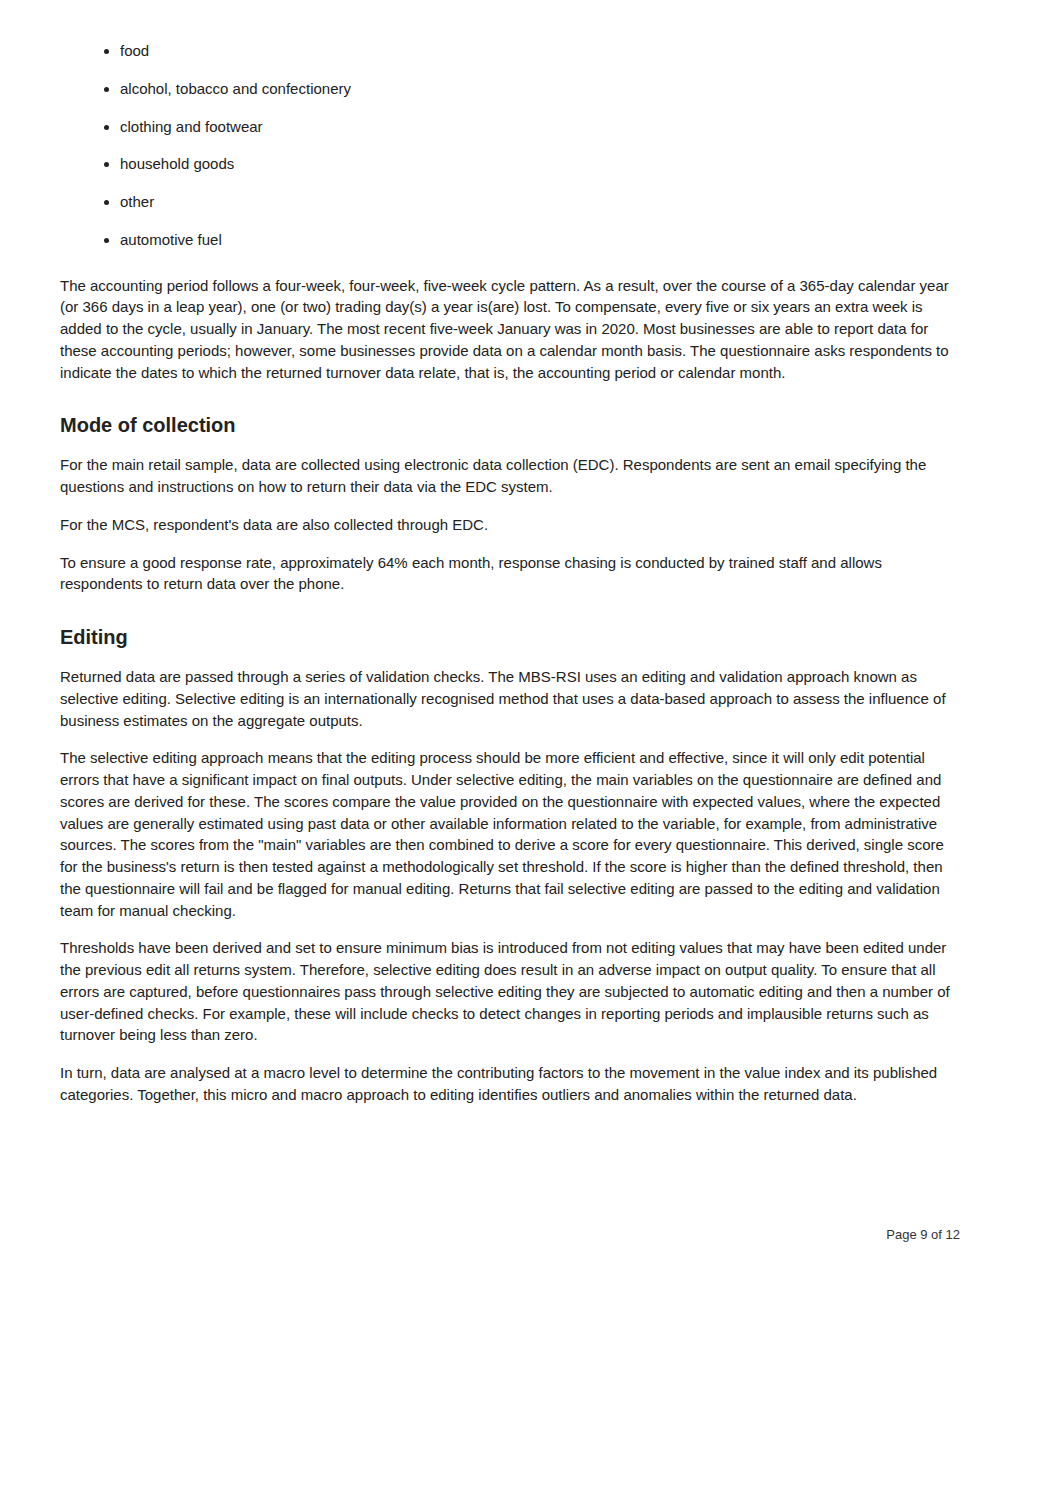food
alcohol, tobacco and confectionery
clothing and footwear
household goods
other
automotive fuel
The accounting period follows a four-week, four-week, five-week cycle pattern. As a result, over the course of a 365-day calendar year (or 366 days in a leap year), one (or two) trading day(s) a year is(are) lost. To compensate, every five or six years an extra week is added to the cycle, usually in January. The most recent five-week January was in 2020. Most businesses are able to report data for these accounting periods; however, some businesses provide data on a calendar month basis. The questionnaire asks respondents to indicate the dates to which the returned turnover data relate, that is, the accounting period or calendar month.
Mode of collection
For the main retail sample, data are collected using electronic data collection (EDC). Respondents are sent an email specifying the questions and instructions on how to return their data via the EDC system.
For the MCS, respondent's data are also collected through EDC.
To ensure a good response rate, approximately 64% each month, response chasing is conducted by trained staff and allows respondents to return data over the phone.
Editing
Returned data are passed through a series of validation checks. The MBS-RSI uses an editing and validation approach known as selective editing. Selective editing is an internationally recognised method that uses a data-based approach to assess the influence of business estimates on the aggregate outputs.
The selective editing approach means that the editing process should be more efficient and effective, since it will only edit potential errors that have a significant impact on final outputs. Under selective editing, the main variables on the questionnaire are defined and scores are derived for these. The scores compare the value provided on the questionnaire with expected values, where the expected values are generally estimated using past data or other available information related to the variable, for example, from administrative sources. The scores from the "main" variables are then combined to derive a score for every questionnaire. This derived, single score for the business's return is then tested against a methodologically set threshold. If the score is higher than the defined threshold, then the questionnaire will fail and be flagged for manual editing. Returns that fail selective editing are passed to the editing and validation team for manual checking.
Thresholds have been derived and set to ensure minimum bias is introduced from not editing values that may have been edited under the previous edit all returns system. Therefore, selective editing does result in an adverse impact on output quality. To ensure that all errors are captured, before questionnaires pass through selective editing they are subjected to automatic editing and then a number of user-defined checks. For example, these will include checks to detect changes in reporting periods and implausible returns such as turnover being less than zero.
In turn, data are analysed at a macro level to determine the contributing factors to the movement in the value index and its published categories. Together, this micro and macro approach to editing identifies outliers and anomalies within the returned data.
Page 9 of 12